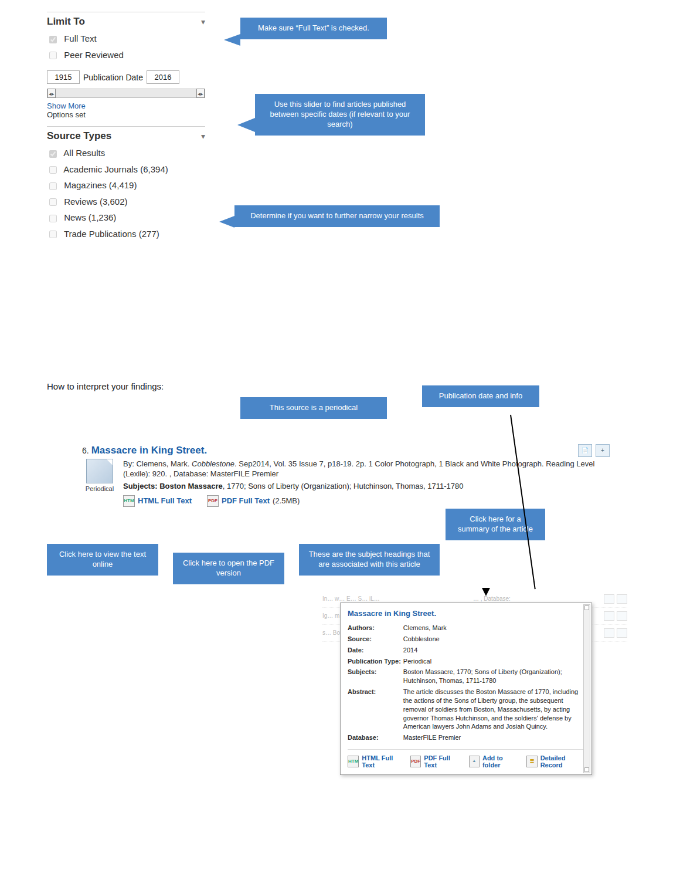Limit To ▾
Full Text
Peer Reviewed
1915 Publication Date 2016
◂▸ ◂▸
Show More
Options set
Source Types ▾
All Results
Academic Journals (6,394)
Magazines (4,419)
Reviews (3,602)
News (1,236)
Trade Publications (277)
Make sure “Full Text” is checked.
Use this slider to find articles published between specific dates (if relevant to your search)
Determine if you want to further narrow your results
How to interpret your findings:
This source is a periodical
Publication date and info
Click here for a summary of the article
Click here to view the text online
Click here to open the PDF version
These are the subject headings that are associated with this article
📄 +
6. Massacre in King Street.
Periodical
By: Clemens, Mark. Cobblestone. Sep2014, Vol. 35 Issue 7, p18-19. 2p. 1 Color Photograph, 1 Black and White Photograph. Reading Level (Lexile): 920. , Database: MasterFILE Premier
Subjects: Boston Massacre, 1770; Sons of Liberty (Organization); Hutchinson, Thomas, 1711-1780
HTM HTML Full Text PDF PDF Full Text (2.5MB)
In… w… E… S… iL… … , Database:
Ig… m… 20… B… iL… eading Level
s… Boston (Mass.); Massachusetts; United States; Cities & towns; Historic sites
Massacre in King Street.
| Authors: | Clemens, Mark |
| Source: | Cobblestone |
| Date: | 2014 |
| Publication Type: | Periodical |
| Subjects: | Boston Massacre, 1770; Sons of Liberty (Organization); Hutchinson, Thomas, 1711-1780 |
| Abstract: | The article discusses the Boston Massacre of 1770, including the actions of the Sons of Liberty group, the subsequent removal of soldiers from Boston, Massachusetts, by acting governor Thomas Hutchinson, and the soldiers' defense by American lawyers John Adams and Josiah Quincy. |
| Database: | MasterFILE Premier |
HTM HTML Full Text PDF PDF Full Text + Add to folder ☰ Detailed Record